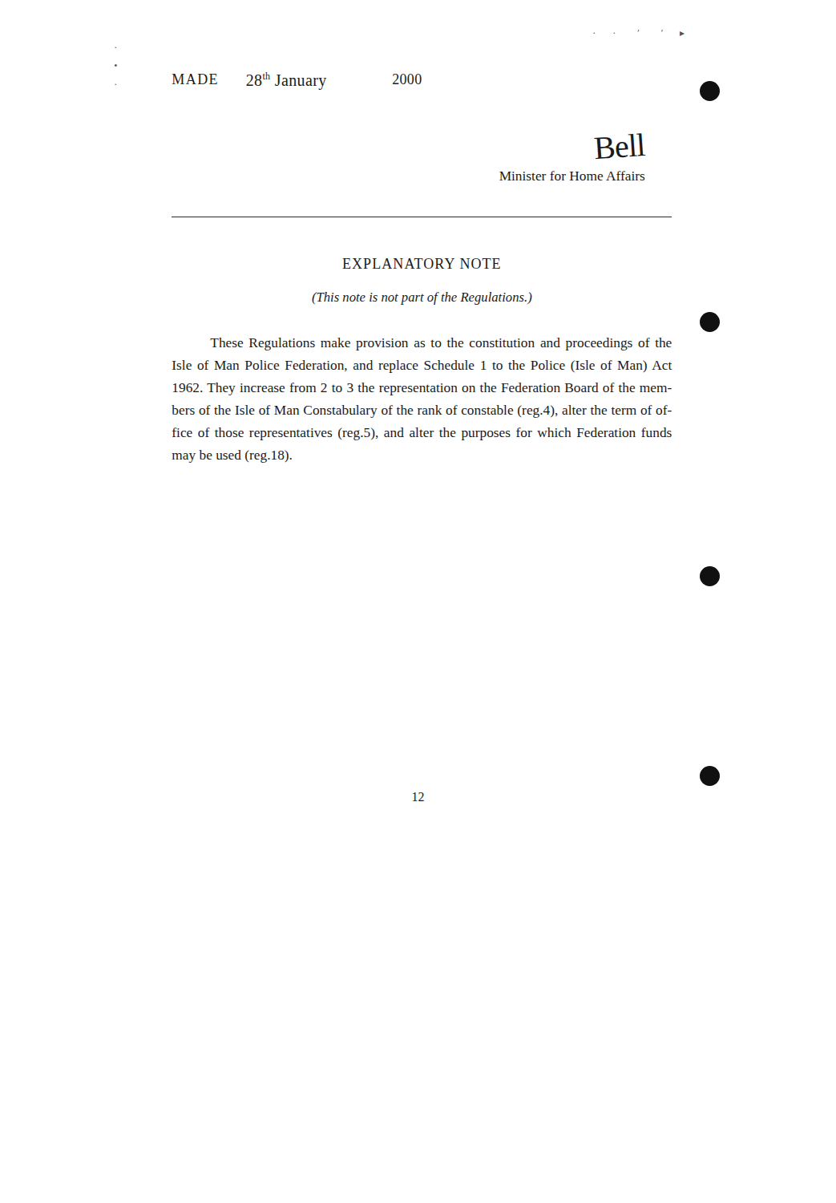· · ′ ′ ▸
·
•
·
MADE 28th January 2000
Bell
Minister for Home Affairs
EXPLANATORY NOTE
(This note is not part of the Regulations.)
These Regulations make provision as to the constitution and proceedings of the Isle of Man Police Federation, and replace Schedule 1 to the Police (Isle of Man) Act 1962. They increase from 2 to 3 the representation on the Federation Board of the members of the Isle of Man Constabulary of the rank of constable (reg.4), alter the term of office of those representatives (reg.5), and alter the purposes for which Federation funds may be used (reg.18).
12